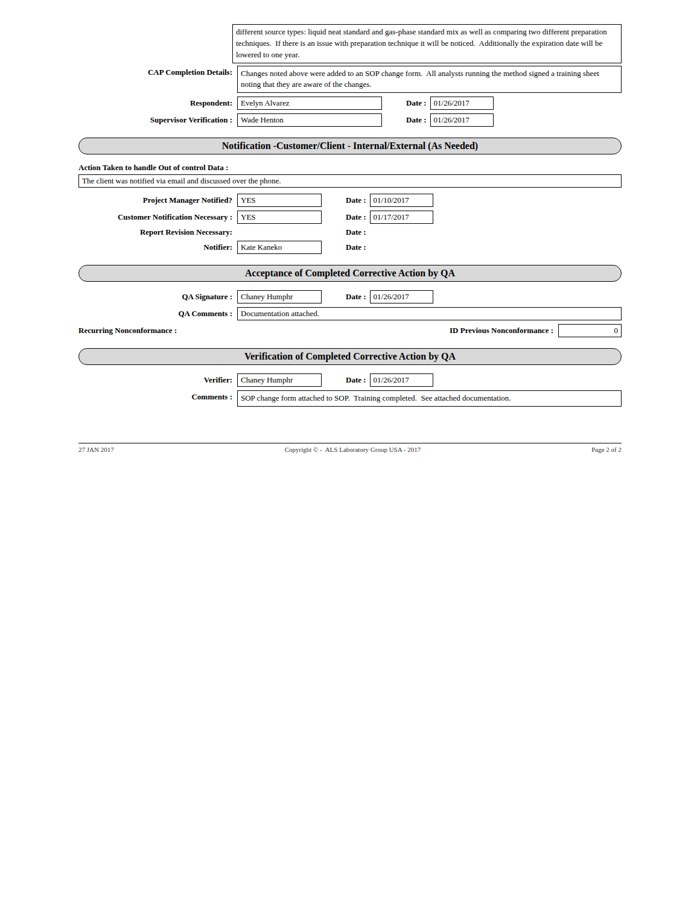different source types: liquid neat standard and gas-phase standard mix as well as comparing two different preparation techniques. If there is an issue with preparation technique it will be noticed. Additionally the expiration date will be lowered to one year.
CAP Completion Details:
Changes noted above were added to an SOP change form. All analysts running the method signed a training sheet noting that they are aware of the changes.
Respondent:
Evelyn Alvarez
Date :
01/26/2017
Supervisor Verification :
Wade Henton
Date :
01/26/2017
Notification -Customer/Client - Internal/External (As Needed)
Action Taken to handle Out of control Data :
The client was notified via email and discussed over the phone.
Project Manager Notified?
YES
Date :
01/10/2017
Customer Notification Necessary :
YES
Date :
01/17/2017
Report Revision Necessary:
Date :
Notifier:
Kate Kaneko
Date :
Acceptance of Completed Corrective Action by QA
QA Signature :
Chaney Humphr
Date :
01/26/2017
QA Comments :
Documentation attached.
Recurring Nonconformance :
ID Previous Nonconformance :
0
Verification of Completed Corrective Action by QA
Verifier:
Chaney Humphr
Date :
01/26/2017
Comments :
SOP change form attached to SOP. Training completed. See attached documentation.
27 JAN 2017
Copyright © - ALS Laboratory Group USA - 2017
Page 2 of 2